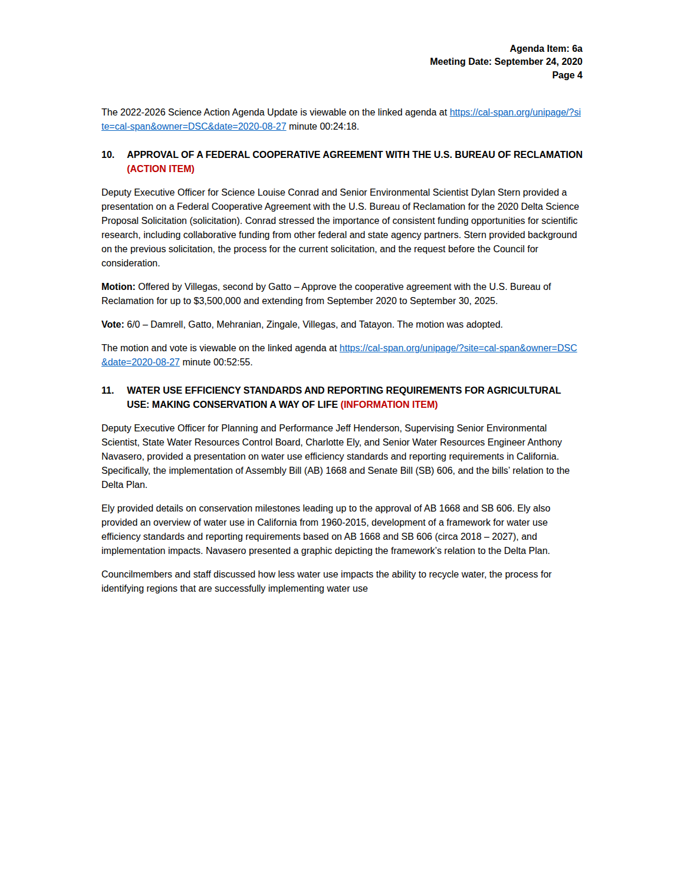Agenda Item: 6a
Meeting Date: September 24, 2020
Page 4
The 2022-2026 Science Action Agenda Update is viewable on the linked agenda at https://cal-span.org/unipage/?site=cal-span&owner=DSC&date=2020-08-27 minute 00:24:18.
10. APPROVAL OF A FEDERAL COOPERATIVE AGREEMENT WITH THE U.S. BUREAU OF RECLAMATION (ACTION ITEM)
Deputy Executive Officer for Science Louise Conrad and Senior Environmental Scientist Dylan Stern provided a presentation on a Federal Cooperative Agreement with the U.S. Bureau of Reclamation for the 2020 Delta Science Proposal Solicitation (solicitation). Conrad stressed the importance of consistent funding opportunities for scientific research, including collaborative funding from other federal and state agency partners. Stern provided background on the previous solicitation, the process for the current solicitation, and the request before the Council for consideration.
Motion: Offered by Villegas, second by Gatto – Approve the cooperative agreement with the U.S. Bureau of Reclamation for up to $3,500,000 and extending from September 2020 to September 30, 2025.
Vote: 6/0 – Damrell, Gatto, Mehranian, Zingale, Villegas, and Tatayon. The motion was adopted.
The motion and vote is viewable on the linked agenda at https://cal-span.org/unipage/?site=cal-span&owner=DSC&date=2020-08-27 minute 00:52:55.
11. WATER USE EFFICIENCY STANDARDS AND REPORTING REQUIREMENTS FOR AGRICULTURAL USE: MAKING CONSERVATION A WAY OF LIFE (INFORMATION ITEM)
Deputy Executive Officer for Planning and Performance Jeff Henderson, Supervising Senior Environmental Scientist, State Water Resources Control Board, Charlotte Ely, and Senior Water Resources Engineer Anthony Navasero, provided a presentation on water use efficiency standards and reporting requirements in California. Specifically, the implementation of Assembly Bill (AB) 1668 and Senate Bill (SB) 606, and the bills’ relation to the Delta Plan.
Ely provided details on conservation milestones leading up to the approval of AB 1668 and SB 606. Ely also provided an overview of water use in California from 1960-2015, development of a framework for water use efficiency standards and reporting requirements based on AB 1668 and SB 606 (circa 2018 – 2027), and implementation impacts. Navasero presented a graphic depicting the framework’s relation to the Delta Plan.
Councilmembers and staff discussed how less water use impacts the ability to recycle water, the process for identifying regions that are successfully implementing water use